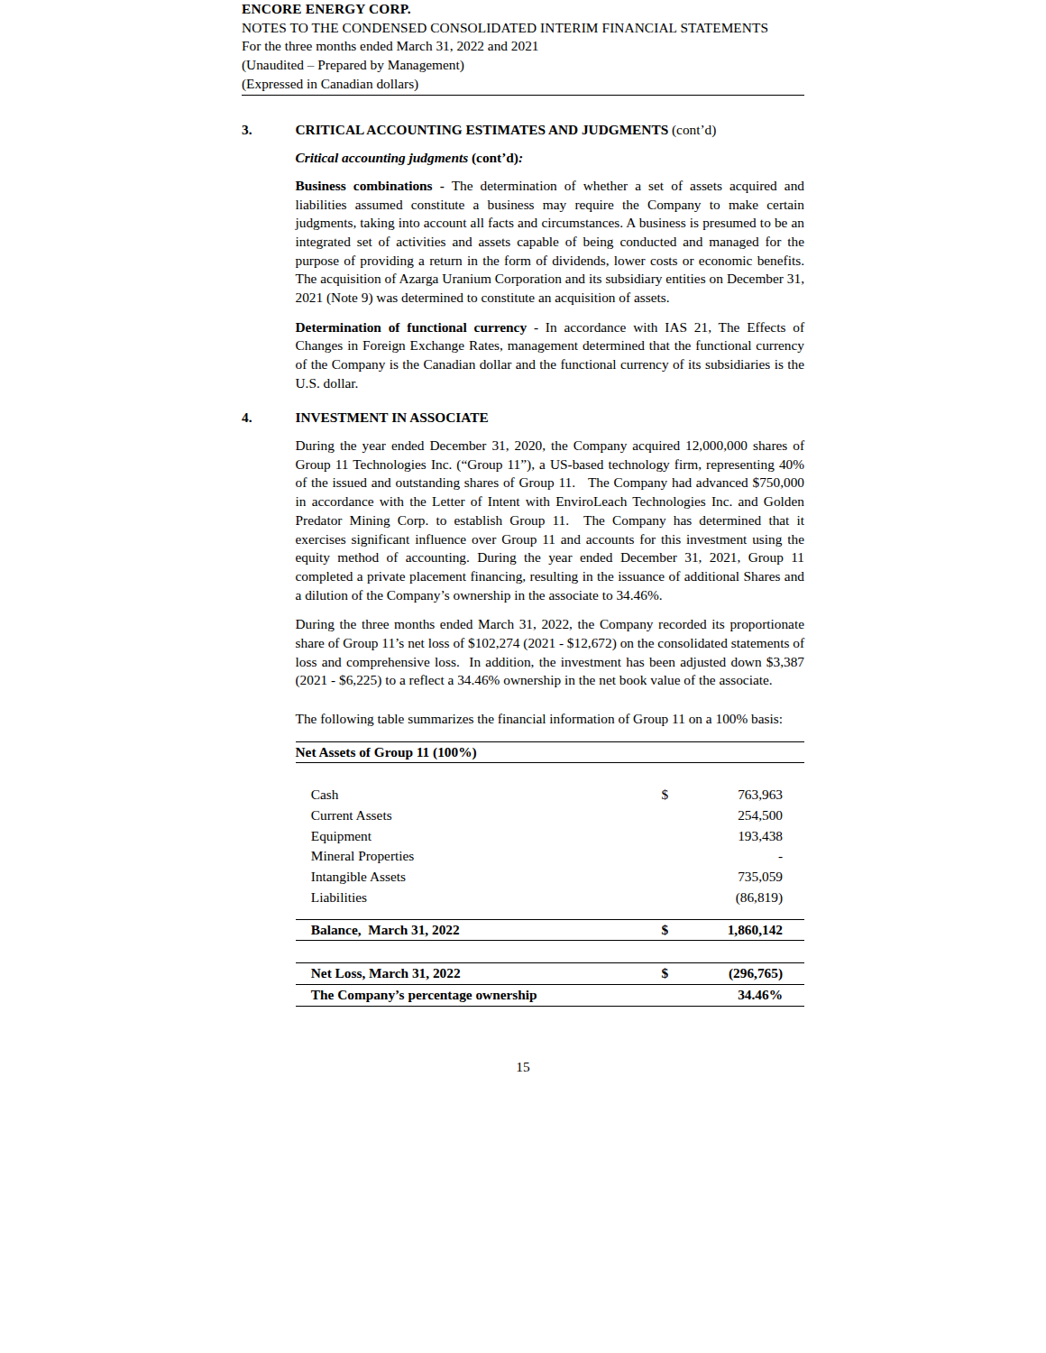ENCORE ENERGY CORP.
NOTES TO THE CONDENSED CONSOLIDATED INTERIM FINANCIAL STATEMENTS
For the three months ended March 31, 2022 and 2021
(Unaudited – Prepared by Management)
(Expressed in Canadian dollars)
3.
CRITICAL ACCOUNTING ESTIMATES AND JUDGMENTS (cont’d)
Critical accounting judgments (cont’d):
Business combinations - The determination of whether a set of assets acquired and liabilities assumed constitute a business may require the Company to make certain judgments, taking into account all facts and circumstances. A business is presumed to be an integrated set of activities and assets capable of being conducted and managed for the purpose of providing a return in the form of dividends, lower costs or economic benefits. The acquisition of Azarga Uranium Corporation and its subsidiary entities on December 31, 2021 (Note 9) was determined to constitute an acquisition of assets.
Determination of functional currency - In accordance with IAS 21, The Effects of Changes in Foreign Exchange Rates, management determined that the functional currency of the Company is the Canadian dollar and the functional currency of its subsidiaries is the U.S. dollar.
4.
INVESTMENT IN ASSOCIATE
During the year ended December 31, 2020, the Company acquired 12,000,000 shares of Group 11 Technologies Inc. (“Group 11”), a US-based technology firm, representing 40% of the issued and outstanding shares of Group 11. The Company had advanced $750,000 in accordance with the Letter of Intent with EnviroLeach Technologies Inc. and Golden Predator Mining Corp. to establish Group 11. The Company has determined that it exercises significant influence over Group 11 and accounts for this investment using the equity method of accounting. During the year ended December 31, 2021, Group 11 completed a private placement financing, resulting in the issuance of additional Shares and a dilution of the Company’s ownership in the associate to 34.46%.
During the three months ended March 31, 2022, the Company recorded its proportionate share of Group 11’s net loss of $102,274 (2021 - $12,672) on the consolidated statements of loss and comprehensive loss. In addition, the investment has been adjusted down $3,387 (2021 - $6,225) to a reflect a 34.46% ownership in the net book value of the associate.
The following table summarizes the financial information of Group 11 on a 100% basis:
| Net Assets of Group 11 (100%) |
| Cash | $ | 763,963 |
| Current Assets | | 254,500 |
| Equipment | | 193,438 |
| Mineral Properties | | - |
| Intangible Assets | | 735,059 |
| Liabilities | | (86,819) |
| Balance, March 31, 2022 | $ | 1,860,142 |
| Net Loss, March 31, 2022 | $ | (296,765) |
| The Company’s percentage ownership | | 34.46% |
15